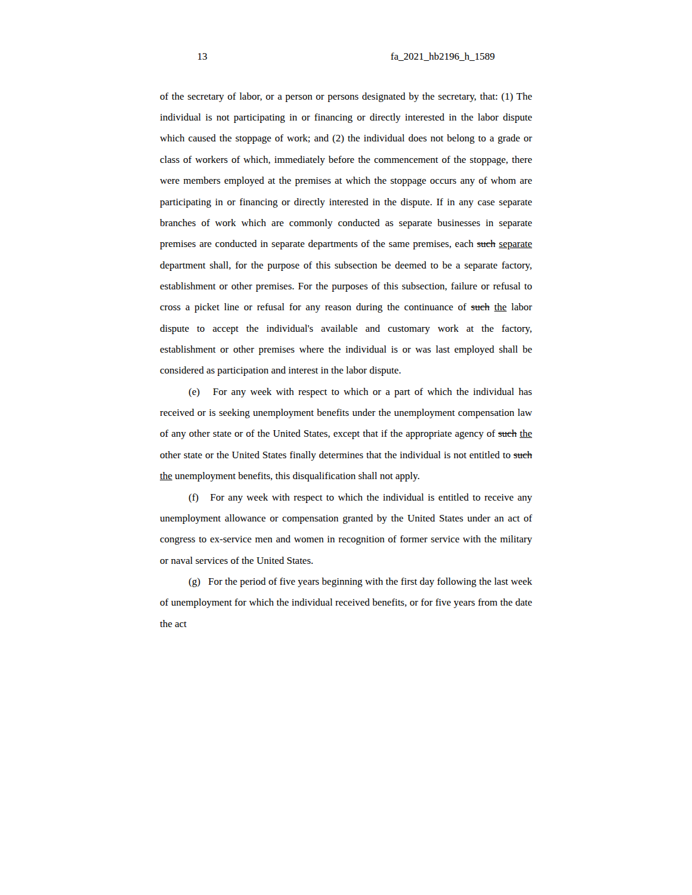13 fa_2021_hb2196_h_1589
of the secretary of labor, or a person or persons designated by the secretary, that: (1) The individual is not participating in or financing or directly interested in the labor dispute which caused the stoppage of work; and (2) the individual does not belong to a grade or class of workers of which, immediately before the commencement of the stoppage, there were members employed at the premises at which the stoppage occurs any of whom are participating in or financing or directly interested in the dispute. If in any case separate branches of work which are commonly conducted as separate businesses in separate premises are conducted in separate departments of the same premises, each such separate department shall, for the purpose of this subsection be deemed to be a separate factory, establishment or other premises. For the purposes of this subsection, failure or refusal to cross a picket line or refusal for any reason during the continuance of such the labor dispute to accept the individual's available and customary work at the factory, establishment or other premises where the individual is or was last employed shall be considered as participation and interest in the labor dispute.
(e) For any week with respect to which or a part of which the individual has received or is seeking unemployment benefits under the unemployment compensation law of any other state or of the United States, except that if the appropriate agency of such the other state or the United States finally determines that the individual is not entitled to such the unemployment benefits, this disqualification shall not apply.
(f) For any week with respect to which the individual is entitled to receive any unemployment allowance or compensation granted by the United States under an act of congress to ex-service men and women in recognition of former service with the military or naval services of the United States.
(g) For the period of five years beginning with the first day following the last week of unemployment for which the individual received benefits, or for five years from the date the act